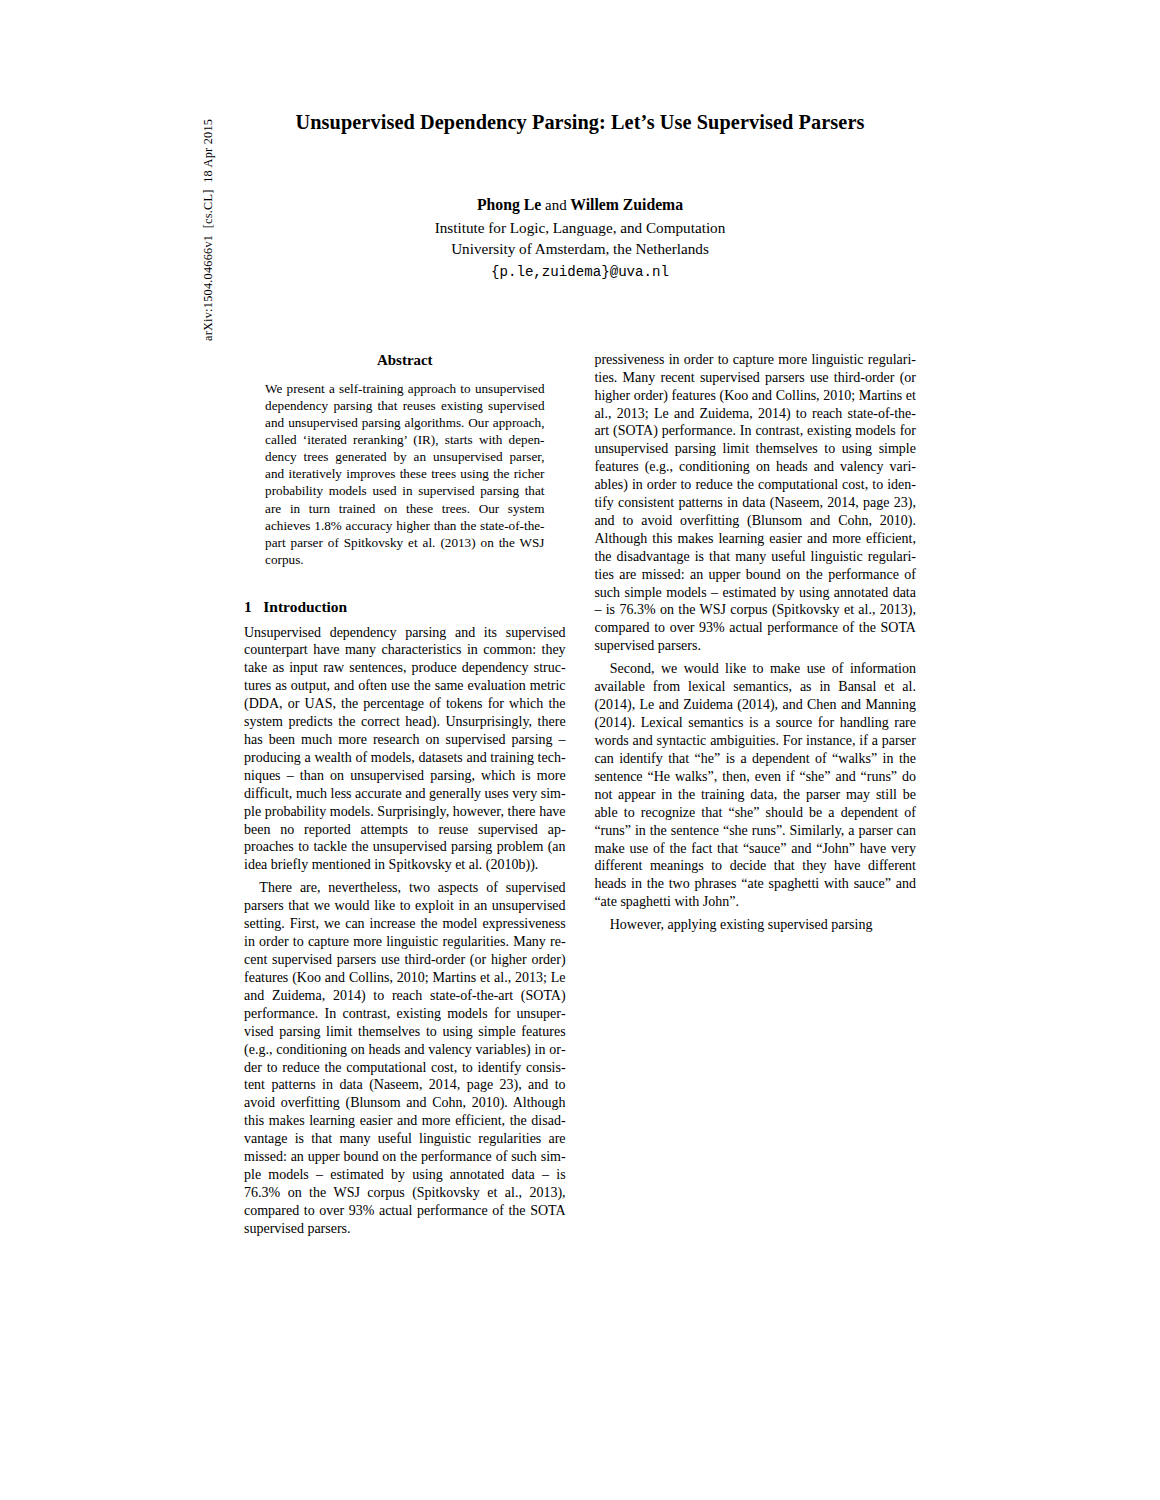arXiv:1504.04666v1 [cs.CL] 18 Apr 2015
Unsupervised Dependency Parsing: Let’s Use Supervised Parsers
Phong Le and Willem Zuidema
Institute for Logic, Language, and Computation
University of Amsterdam, the Netherlands
{p.le,zuidema}@uva.nl
Abstract
We present a self-training approach to unsupervised dependency parsing that reuses existing supervised and unsupervised parsing algorithms. Our approach, called ‘iterated reranking’ (IR), starts with dependency trees generated by an unsupervised parser, and iteratively improves these trees using the richer probability models used in supervised parsing that are in turn trained on these trees. Our system achieves 1.8% accuracy higher than the state-of-the-part parser of Spitkovsky et al. (2013) on the WSJ corpus.
1 Introduction
Unsupervised dependency parsing and its supervised counterpart have many characteristics in common: they take as input raw sentences, produce dependency structures as output, and often use the same evaluation metric (DDA, or UAS, the percentage of tokens for which the system predicts the correct head). Unsurprisingly, there has been much more research on supervised parsing – producing a wealth of models, datasets and training techniques – than on unsupervised parsing, which is more difficult, much less accurate and generally uses very simple probability models. Surprisingly, however, there have been no reported attempts to reuse supervised approaches to tackle the unsupervised parsing problem (an idea briefly mentioned in Spitkovsky et al. (2010b)).
There are, nevertheless, two aspects of supervised parsers that we would like to exploit in an unsupervised setting. First, we can increase the model expressiveness in order to capture more linguistic regularities. Many recent supervised parsers use third-order (or higher order) features (Koo and Collins, 2010; Martins et al., 2013; Le and Zuidema, 2014) to reach state-of-the-art (SOTA) performance. In contrast, existing models for unsupervised parsing limit themselves to using simple features (e.g., conditioning on heads and valency variables) in order to reduce the computational cost, to identify consistent patterns in data (Naseem, 2014, page 23), and to avoid overfitting (Blunsom and Cohn, 2010). Although this makes learning easier and more efficient, the disadvantage is that many useful linguistic regularities are missed: an upper bound on the performance of such simple models – estimated by using annotated data – is 76.3% on the WSJ corpus (Spitkovsky et al., 2013), compared to over 93% actual performance of the SOTA supervised parsers.
pressiveness in order to capture more linguistic regularities. Many recent supervised parsers use third-order (or higher order) features (Koo and Collins, 2010; Martins et al., 2013; Le and Zuidema, 2014) to reach state-of-the-art (SOTA) performance. In contrast, existing models for unsupervised parsing limit themselves to using simple features (e.g., conditioning on heads and valency variables) in order to reduce the computational cost, to identify consistent patterns in data (Naseem, 2014, page 23), and to avoid overfitting (Blunsom and Cohn, 2010). Although this makes learning easier and more efficient, the disadvantage is that many useful linguistic regularities are missed: an upper bound on the performance of such simple models – estimated by using annotated data – is 76.3% on the WSJ corpus (Spitkovsky et al., 2013), compared to over 93% actual performance of the SOTA supervised parsers.
Second, we would like to make use of information available from lexical semantics, as in Bansal et al. (2014), Le and Zuidema (2014), and Chen and Manning (2014). Lexical semantics is a source for handling rare words and syntactic ambiguities. For instance, if a parser can identify that “he” is a dependent of “walks” in the sentence “He walks”, then, even if “she” and “runs” do not appear in the training data, the parser may still be able to recognize that “she” should be a dependent of “runs” in the sentence “she runs”. Similarly, a parser can make use of the fact that “sauce” and “John” have very different meanings to decide that they have different heads in the two phrases “ate spaghetti with sauce” and “ate spaghetti with John”.
However, applying existing supervised parsing